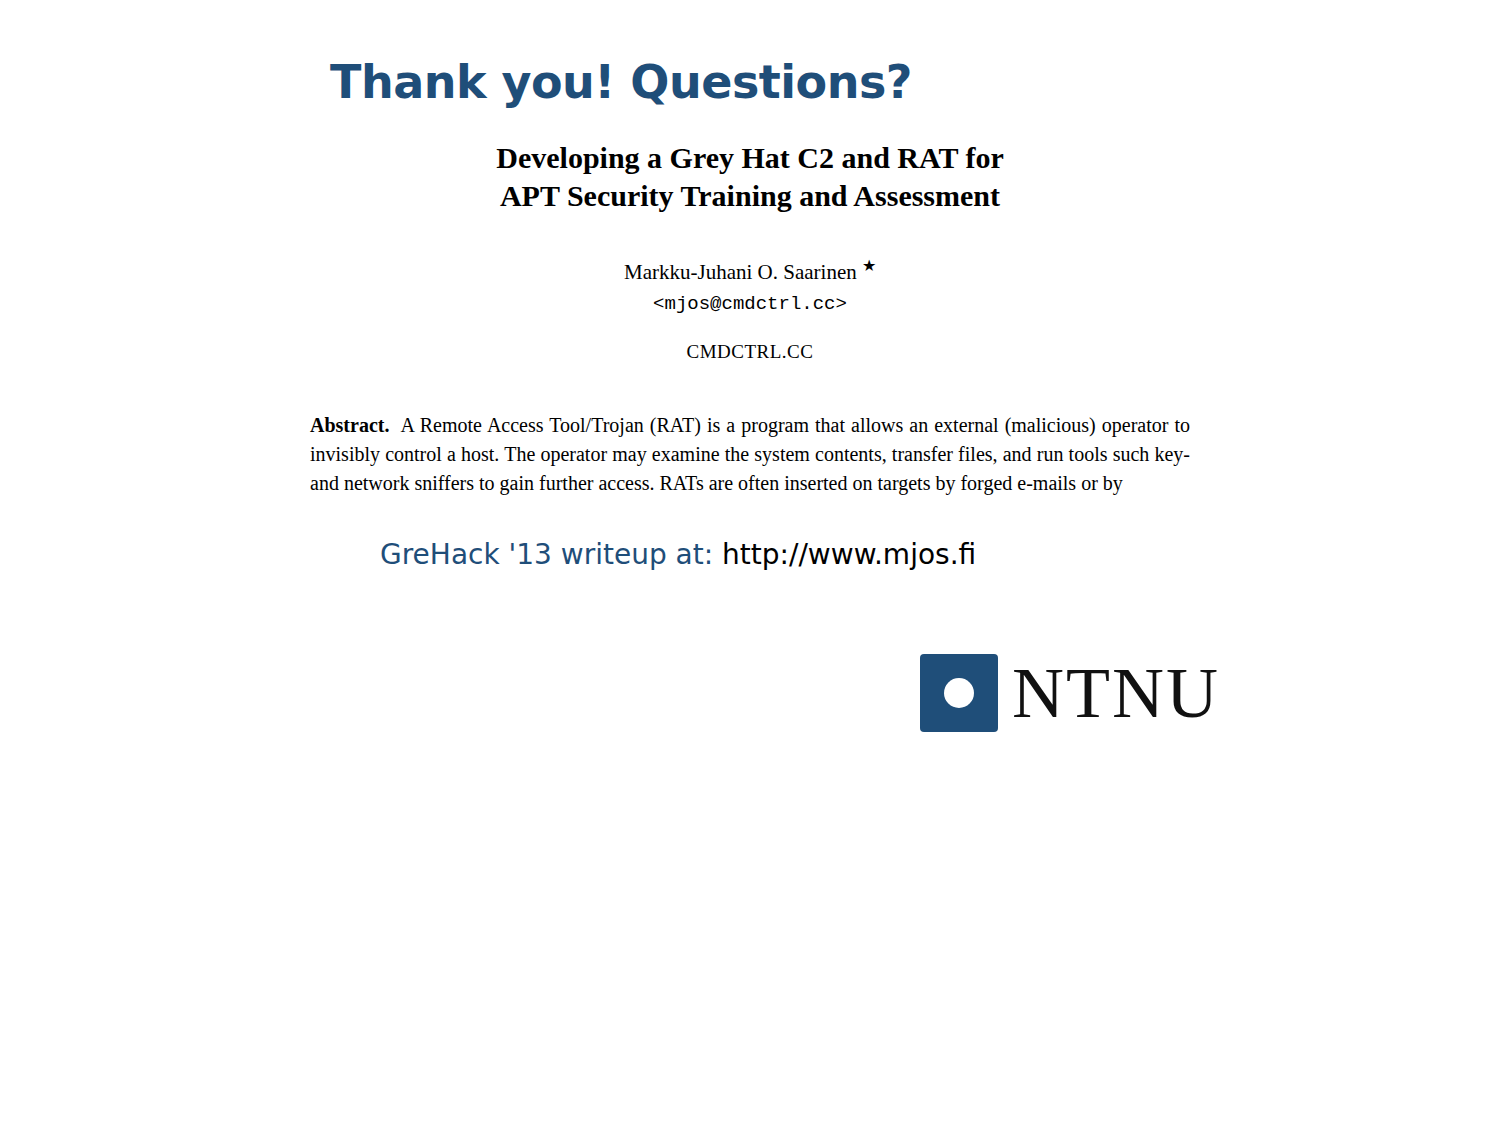Thank you! Questions?
Developing a Grey Hat C2 and RAT for
APT Security Training and Assessment
Markku-Juhani O. Saarinen ★
<mjos@cmdctrl.cc>
CMDCTRL.CC
Abstract. A Remote Access Tool/Trojan (RAT) is a program that allows an external (malicious) operator to invisibly control a host. The operator may examine the system contents, transfer files, and run tools such key- and network sniffers to gain further access. RATs are often inserted on targets by forged e-mails or by
GreHack '13 writeup at: http://www.mjos.fi
NTNU